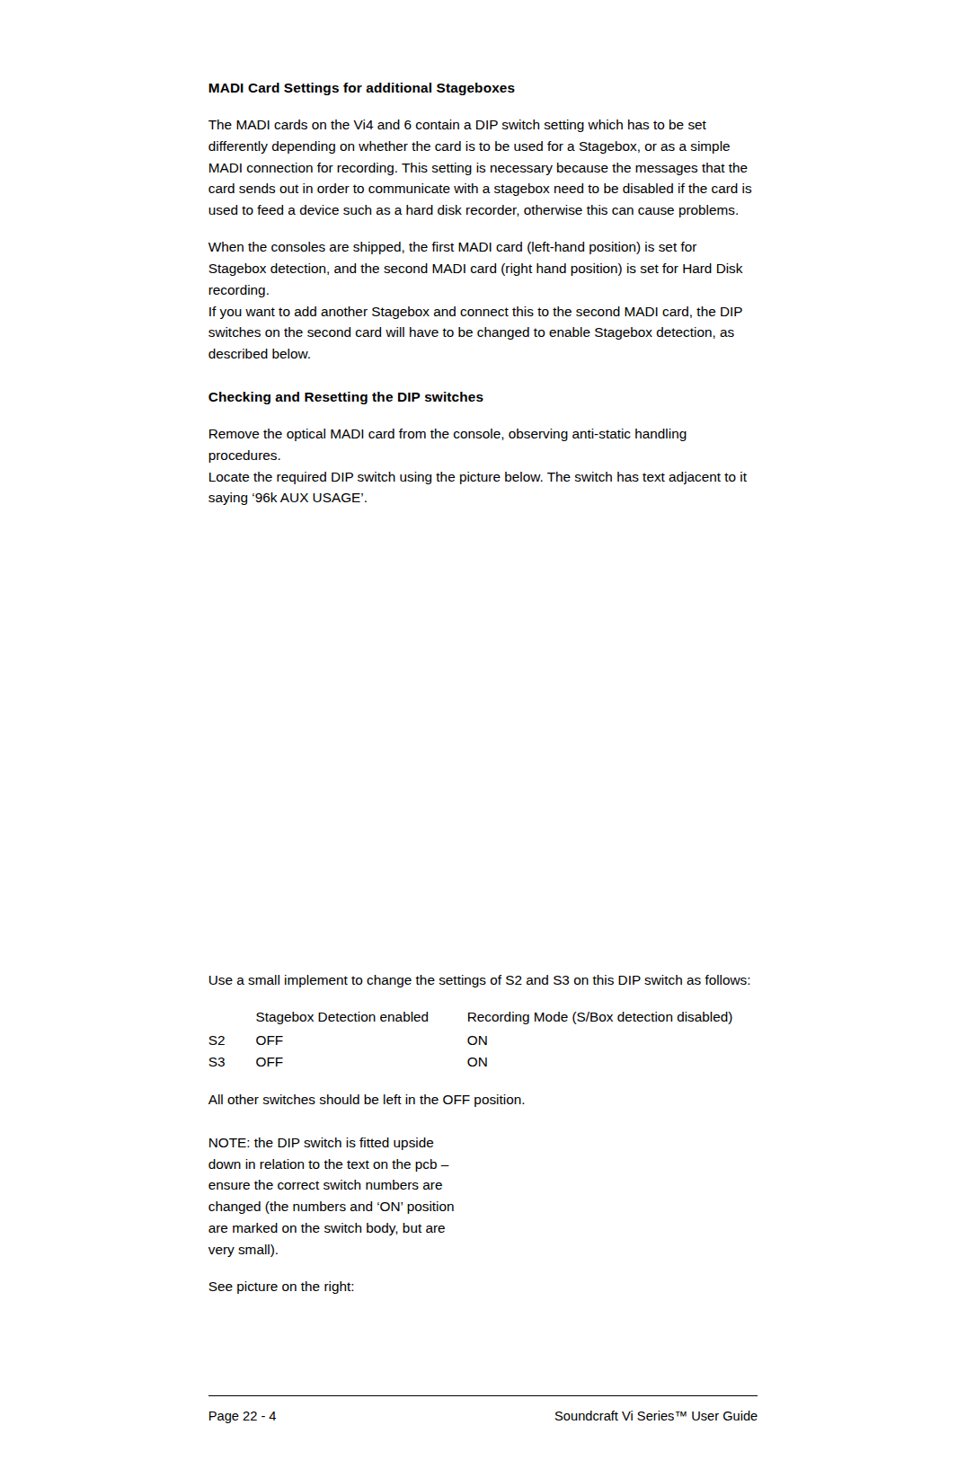MADI Card Settings for additional Stageboxes
The MADI cards on the Vi4 and 6 contain a DIP switch setting which has to be set differently depending on whether the card is to be used for a Stagebox, or as a simple MADI connection for recording. This setting is necessary because the messages that the card sends out in order to communicate with a stagebox need to be disabled if the card is used to feed a device such as a hard disk recorder, otherwise this can cause problems.
When the consoles are shipped, the first MADI card (left-hand position) is set for Stagebox detection, and the second MADI card (right hand position) is set for Hard Disk recording.
If you want to add another Stagebox and connect this to the second MADI card, the DIP switches on the second card will have to be changed to enable Stagebox detection, as described below.
Checking and Resetting the DIP switches
Remove the optical MADI card from the console, observing anti-static handling procedures.
Locate the required DIP switch using the picture below. The switch has text adjacent to it saying ‘96k AUX USAGE’.
Use a small implement to change the settings of S2 and S3 on this DIP switch as follows:
| | Stagebox Detection enabled | Recording Mode (S/Box detection disabled) |
| S2 | OFF | ON |
| S3 | OFF | ON |
All other switches should be left in the OFF position.
NOTE: the DIP switch is fitted upside down in relation to the text on the pcb – ensure the correct switch numbers are changed (the numbers and ‘ON’ position are marked on the switch body, but are very small).
See picture on the right:
Page 22 - 4
Soundcraft Vi Series™ User Guide